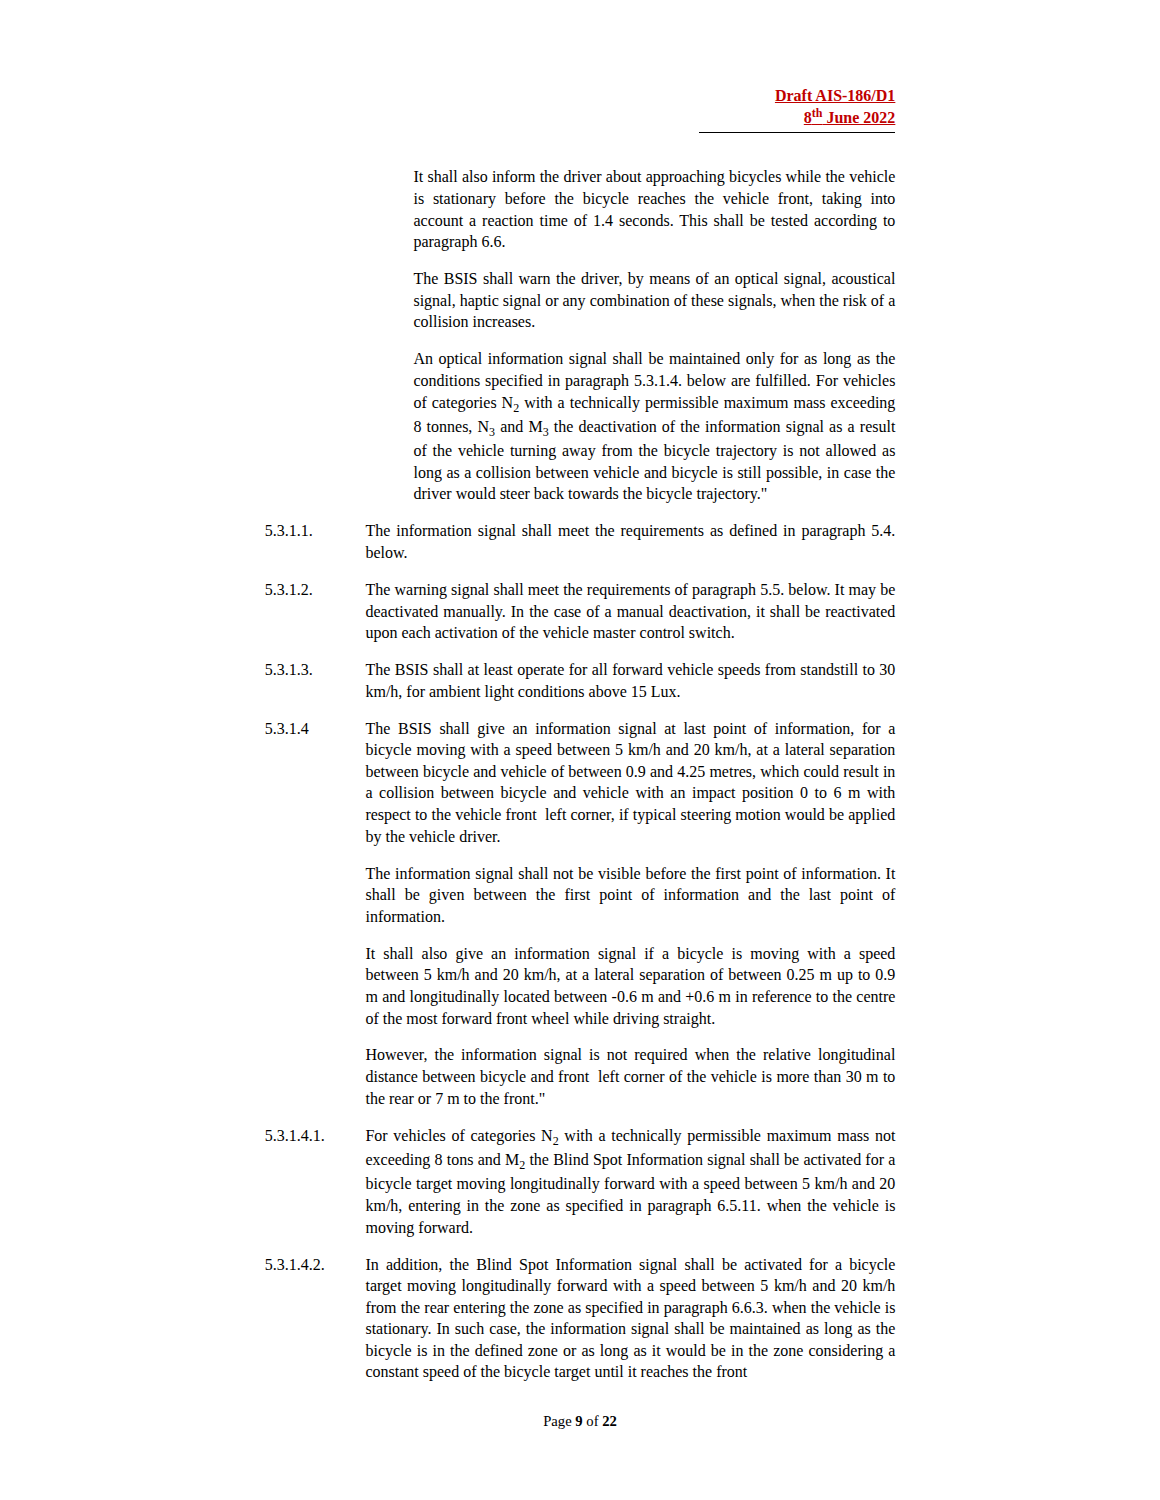Draft AIS-186/D1
8th June 2022
It shall also inform the driver about approaching bicycles while the vehicle is stationary before the bicycle reaches the vehicle front, taking into account a reaction time of 1.4 seconds. This shall be tested according to paragraph 6.6.
The BSIS shall warn the driver, by means of an optical signal, acoustical signal, haptic signal or any combination of these signals, when the risk of a collision increases.
An optical information signal shall be maintained only for as long as the conditions specified in paragraph 5.3.1.4. below are fulfilled. For vehicles of categories N2 with a technically permissible maximum mass exceeding 8 tonnes, N3 and M3 the deactivation of the information signal as a result of the vehicle turning away from the bicycle trajectory is not allowed as long as a collision between vehicle and bicycle is still possible, in case the driver would steer back towards the bicycle trajectory."
5.3.1.1.
The information signal shall meet the requirements as defined in paragraph 5.4. below.
5.3.1.2.
The warning signal shall meet the requirements of paragraph 5.5. below. It may be deactivated manually. In the case of a manual deactivation, it shall be reactivated upon each activation of the vehicle master control switch.
5.3.1.3.
The BSIS shall at least operate for all forward vehicle speeds from standstill to 30 km/h, for ambient light conditions above 15 Lux.
5.3.1.4
The BSIS shall give an information signal at last point of information, for a bicycle moving with a speed between 5 km/h and 20 km/h, at a lateral separation between bicycle and vehicle of between 0.9 and 4.25 metres, which could result in a collision between bicycle and vehicle with an impact position 0 to 6 m with respect to the vehicle front left corner, if typical steering motion would be applied by the vehicle driver.
The information signal shall not be visible before the first point of information. It shall be given between the first point of information and the last point of information.
It shall also give an information signal if a bicycle is moving with a speed between 5 km/h and 20 km/h, at a lateral separation of between 0.25 m up to 0.9 m and longitudinally located between -0.6 m and +0.6 m in reference to the centre of the most forward front wheel while driving straight.
However, the information signal is not required when the relative longitudinal distance between bicycle and front left corner of the vehicle is more than 30 m to the rear or 7 m to the front."
5.3.1.4.1.
For vehicles of categories N2 with a technically permissible maximum mass not exceeding 8 tons and M2 the Blind Spot Information signal shall be activated for a bicycle target moving longitudinally forward with a speed between 5 km/h and 20 km/h, entering in the zone as specified in paragraph 6.5.11. when the vehicle is moving forward.
5.3.1.4.2.
In addition, the Blind Spot Information signal shall be activated for a bicycle target moving longitudinally forward with a speed between 5 km/h and 20 km/h from the rear entering the zone as specified in paragraph 6.6.3. when the vehicle is stationary. In such case, the information signal shall be maintained as long as the bicycle is in the defined zone or as long as it would be in the zone considering a constant speed of the bicycle target until it reaches the front
Page 9 of 22